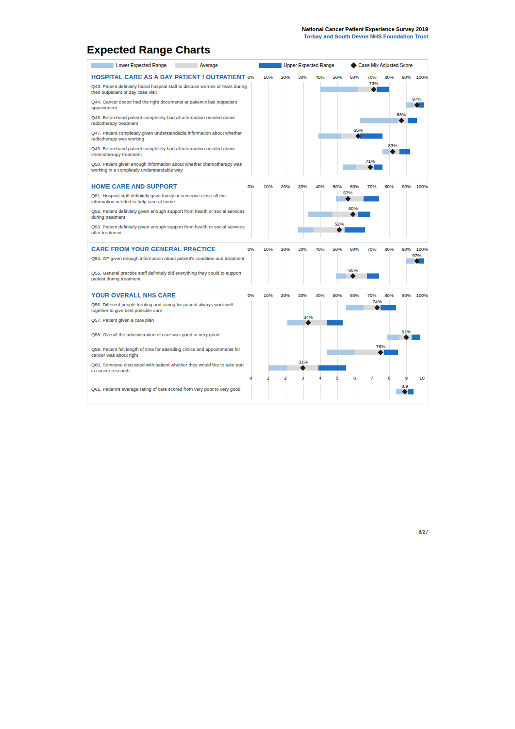National Cancer Patient Experience Survey 2019
Torbay and South Devon NHS Foundation Trust
Expected Range Charts
Lower Expected Range
Average
Upper Expected Range
Case Mix Adjusted Score
HOSPITAL CARE AS A DAY PATIENT / OUTPATIENT
0% 10% 20% 30% 40% 50% 60% 70% 80% 90% 100%
Q43. Patient definitely found hospital staff to discuss worries or fears during their outpatient or day case visit
73%
Q44. Cancer doctor had the right documents at patient's last outpatient appointment
97%
Q46. Beforehand patient completely had all information needed about radiotherapy treatment
88%
Q47. Patient completely given understandable information about whether radiotherapy was working
65%
Q49. Beforehand patient completely had all information needed about chemotherapy treatment
83%
Q50. Patient given enough information about whether chemotherapy was working in a completely understandable way
71%
HOME CARE AND SUPPORT
0% 10% 20% 30% 40% 50% 60% 70% 80% 90% 100%
Q51. Hospital staff definitely gave family or someone close all the information needed to help care at home
57%
Q52. Patient definitely given enough support from health or social services during treatment
60%
Q53. Patient definitely given enough support from health or social services after treatment
52%
CARE FROM YOUR GENERAL PRACTICE
0% 10% 20% 30% 40% 50% 60% 70% 80% 90% 100%
Q54. GP given enough information about patient's condition and treatment
97%
Q55. General practice staff definitely did everything they could to support patient during treatment
60%
YOUR OVERALL NHS CARE
0% 10% 20% 30% 40% 50% 60% 70% 80% 90% 100%
Q56. Different people treating and caring for patient always work well together to give best possible care
74%
Q57. Patient given a care plan
34%
Q58. Overall the administration of care was good or very good
91%
Q59. Patient felt length of time for attending clinics and appointments for cancer was about right
76%
Q60. Someone discussed with patient whether they would like to take part in cancer research
31%
0 1 2 3 4 5 6 7 8 9 10
Q61. Patient's average rating of care scored from very poor to very good
8.9
8/27